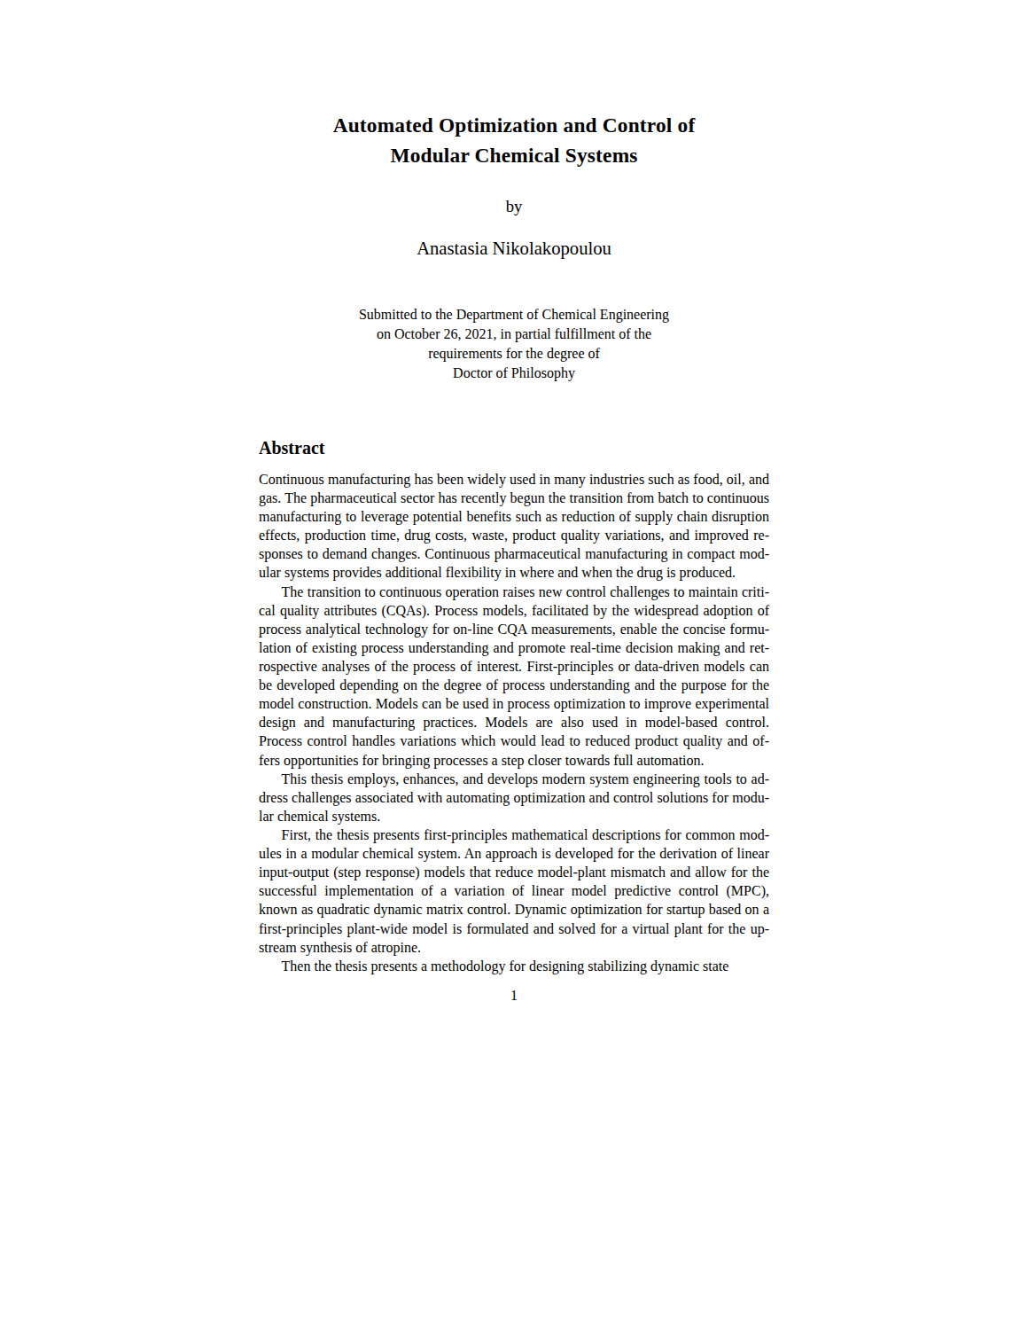Automated Optimization and Control of
Modular Chemical Systems
by
Anastasia Nikolakopoulou
Submitted to the Department of Chemical Engineering
on October 26, 2021, in partial fulfillment of the
requirements for the degree of
Doctor of Philosophy
Abstract
Continuous manufacturing has been widely used in many industries such as food, oil, and gas. The pharmaceutical sector has recently begun the transition from batch to continuous manufacturing to leverage potential benefits such as reduction of supply chain disruption effects, production time, drug costs, waste, product quality variations, and improved responses to demand changes. Continuous pharmaceutical manufacturing in compact modular systems provides additional flexibility in where and when the drug is produced.
The transition to continuous operation raises new control challenges to maintain critical quality attributes (CQAs). Process models, facilitated by the widespread adoption of process analytical technology for on-line CQA measurements, enable the concise formulation of existing process understanding and promote real-time decision making and retrospective analyses of the process of interest. First-principles or data-driven models can be developed depending on the degree of process understanding and the purpose for the model construction. Models can be used in process optimization to improve experimental design and manufacturing practices. Models are also used in model-based control. Process control handles variations which would lead to reduced product quality and offers opportunities for bringing processes a step closer towards full automation.
This thesis employs, enhances, and develops modern system engineering tools to address challenges associated with automating optimization and control solutions for modular chemical systems.
First, the thesis presents first-principles mathematical descriptions for common modules in a modular chemical system. An approach is developed for the derivation of linear input-output (step response) models that reduce model-plant mismatch and allow for the successful implementation of a variation of linear model predictive control (MPC), known as quadratic dynamic matrix control. Dynamic optimization for startup based on a first-principles plant-wide model is formulated and solved for a virtual plant for the upstream synthesis of atropine.
Then the thesis presents a methodology for designing stabilizing dynamic state
1